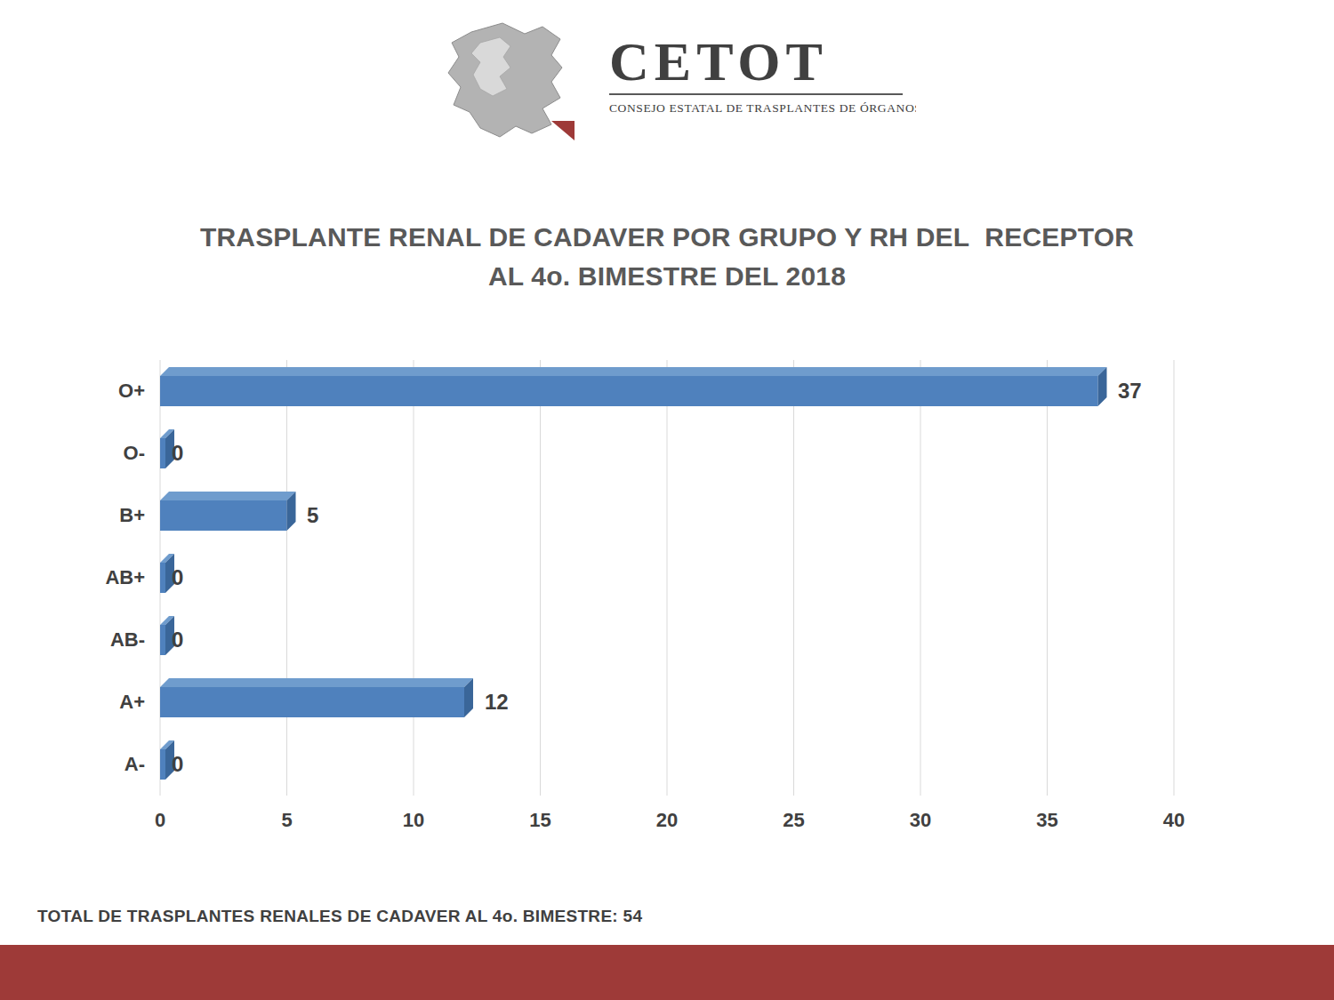CETOT CONSEJO ESTATAL DE TRASPLANTES DE ÓRGANOS Y TEJIDOS
TRASPLANTE RENAL DE CADAVER POR GRUPO Y RH DEL RECEPTOR
AL 4o. BIMESTRE DEL 2018
Plot geometry: x axis: value 0 at x=75, value 40 at x=1215 => 28.5 px per unit y axis: 7 categories, plot top=10, bottom=500 O+ O- B+ AB+ AB- A+ A- 37 0 5 0 0 12 0 0 5 10 15 20 25 30 35 40
TOTAL DE TRASPLANTES RENALES DE CADAVER AL 4o. BIMESTRE: 54